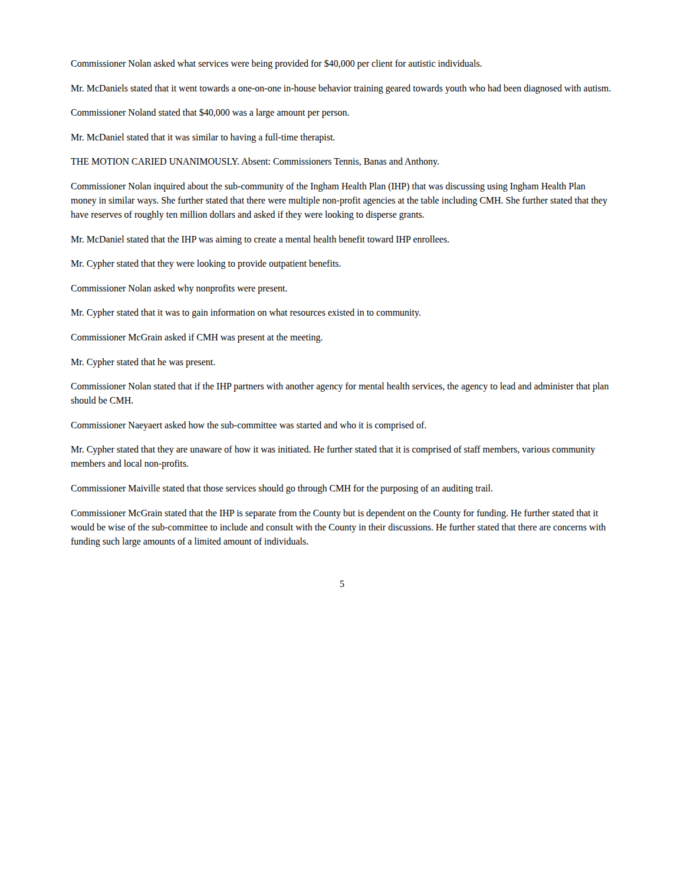Commissioner Nolan asked what services were being provided for $40,000 per client for autistic individuals.
Mr. McDaniels stated that it went towards a one-on-one in-house behavior training geared towards youth who had been diagnosed with autism.
Commissioner Noland stated that $40,000 was a large amount per person.
Mr. McDaniel stated that it was similar to having a full-time therapist.
THE MOTION CARIED UNANIMOUSLY. Absent: Commissioners Tennis, Banas and Anthony.
Commissioner Nolan inquired about the sub-community of the Ingham Health Plan (IHP) that was discussing using Ingham Health Plan money in similar ways. She further stated that there were multiple non-profit agencies at the table including CMH. She further stated that they have reserves of roughly ten million dollars and asked if they were looking to disperse grants.
Mr. McDaniel stated that the IHP was aiming to create a mental health benefit toward IHP enrollees.
Mr. Cypher stated that they were looking to provide outpatient benefits.
Commissioner Nolan asked why nonprofits were present.
Mr. Cypher stated that it was to gain information on what resources existed in to community.
Commissioner McGrain asked if CMH was present at the meeting.
Mr. Cypher stated that he was present.
Commissioner Nolan stated that if the IHP partners with another agency for mental health services, the agency to lead and administer that plan should be CMH.
Commissioner Naeyaert asked how the sub-committee was started and who it is comprised of.
Mr. Cypher stated that they are unaware of how it was initiated. He further stated that it is comprised of staff members, various community members and local non-profits.
Commissioner Maiville stated that those services should go through CMH for the purposing of an auditing trail.
Commissioner McGrain stated that the IHP is separate from the County but is dependent on the County for funding. He further stated that it would be wise of the sub-committee to include and consult with the County in their discussions. He further stated that there are concerns with funding such large amounts of a limited amount of individuals.
5